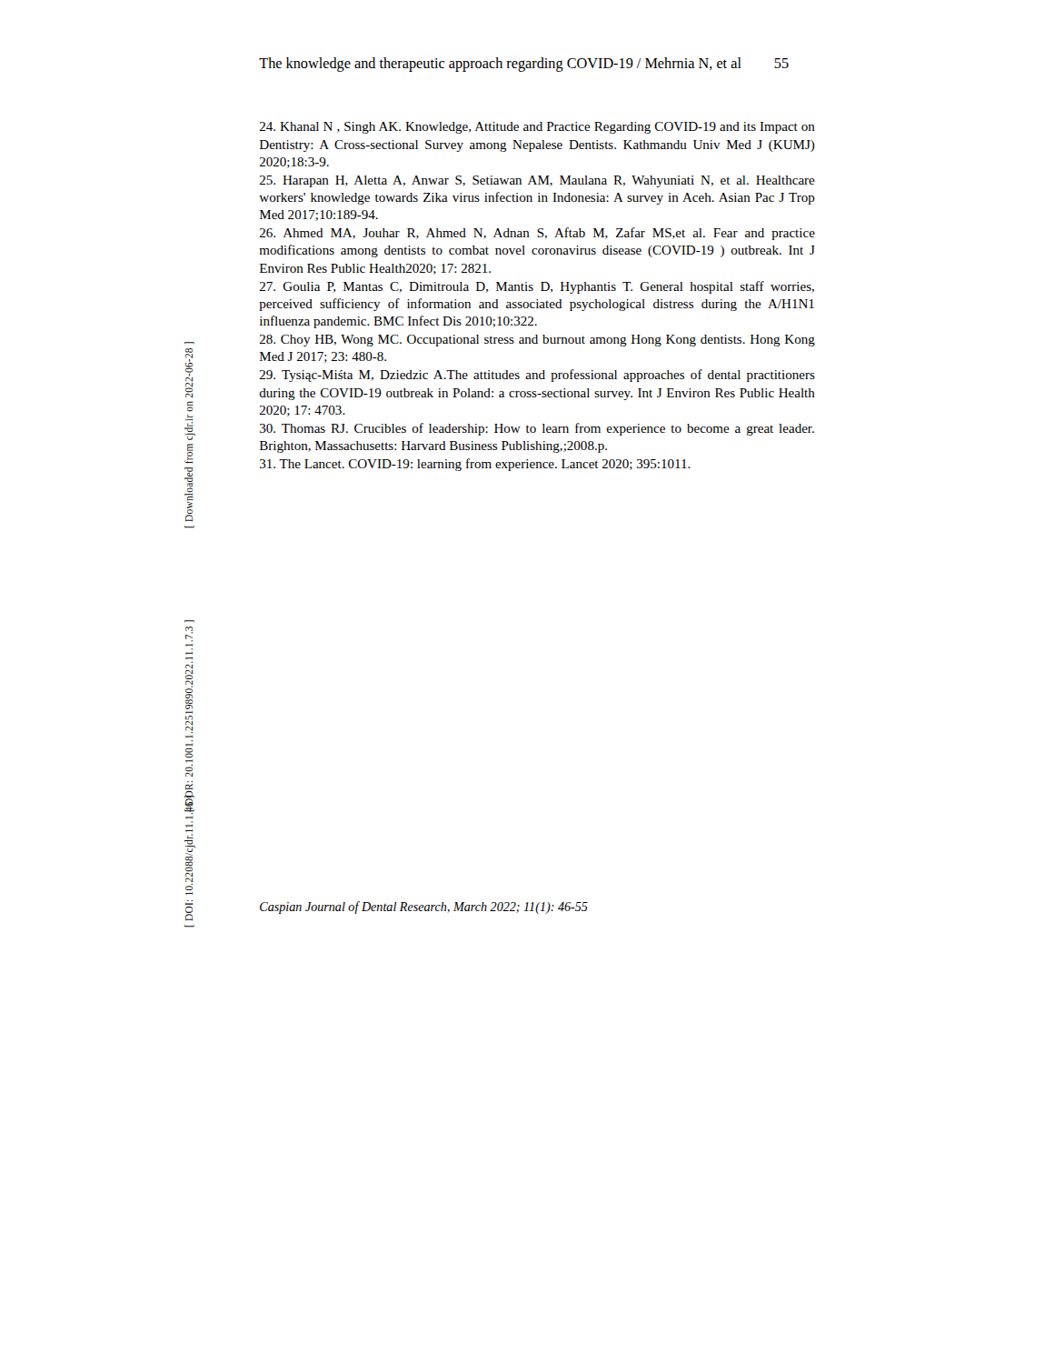The knowledge and therapeutic approach regarding COVID-19 / Mehrnia N, et al 55
24. Khanal N , Singh AK. Knowledge, Attitude and Practice Regarding COVID-19 and its Impact on Dentistry: A Cross-sectional Survey among Nepalese Dentists. Kathmandu Univ Med J (KUMJ) 2020;18:3-9.
25. Harapan H, Aletta A, Anwar S, Setiawan AM, Maulana R, Wahyuniati N, et al. Healthcare workers' knowledge towards Zika virus infection in Indonesia: A survey in Aceh. Asian Pac J Trop Med 2017;10:189-94.
26. Ahmed MA, Jouhar R, Ahmed N, Adnan S, Aftab M, Zafar MS,et al. Fear and practice modifications among dentists to combat novel coronavirus disease (COVID-19 ) outbreak. Int J Environ Res Public Health2020; 17: 2821.
27. Goulia P, Mantas C, Dimitroula D, Mantis D, Hyphantis T. General hospital staff worries, perceived sufficiency of information and associated psychological distress during the A/H1N1 influenza pandemic. BMC Infect Dis 2010;10:322.
28. Choy HB, Wong MC. Occupational stress and burnout among Hong Kong dentists. Hong Kong Med J 2017; 23: 480-8.
29. Tysiąc-Miśta M, Dziedzic A.The attitudes and professional approaches of dental practitioners during the COVID-19 outbreak in Poland: a cross-sectional survey. Int J Environ Res Public Health 2020; 17: 4703.
30. Thomas RJ. Crucibles of leadership: How to learn from experience to become a great leader. Brighton, Massachusetts: Harvard Business Publishing,;2008.p.
31. The Lancet. COVID-19: learning from experience. Lancet 2020; 395:1011.
[ Downloaded from cjdr.ir on 2022-06-28 ]
[ DOR: 20.1001.1.22519890.2022.11.1.7.3 ]
[ DOI: 10.22088/cjdr.11.1.46 ]
Caspian Journal of Dental Research, March 2022; 11(1): 46-55